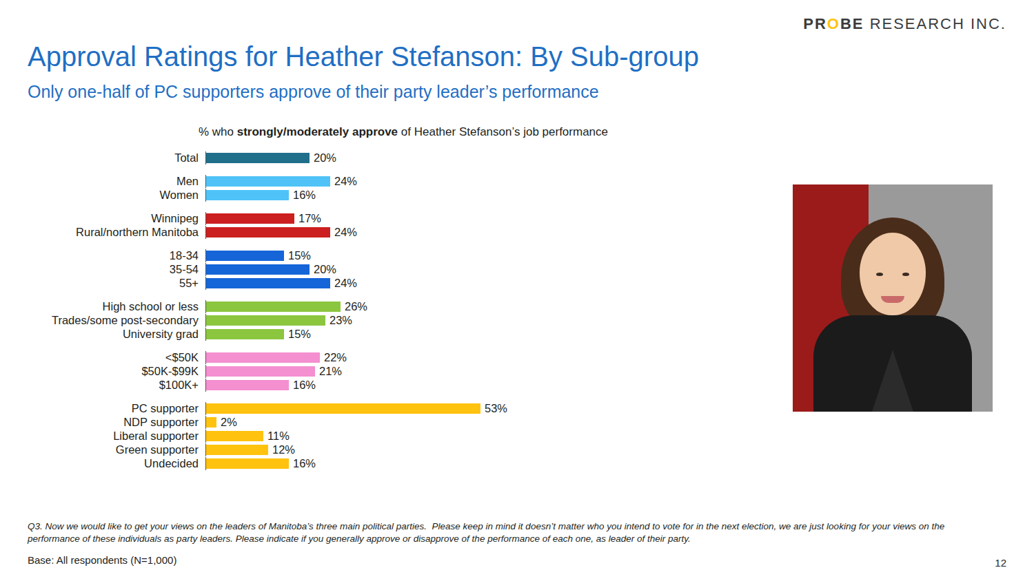PROBE RESEARCH INC.
Approval Ratings for Heather Stefanson: By Sub-group
Only one-half of PC supporters approve of their party leader’s performance
% who strongly/moderately approve of Heather Stefanson’s job performance
Total
20%
Men
24%
Women
16%
Winnipeg
17%
Rural/northern Manitoba
24%
18-34
15%
35-54
20%
55+
24%
High school or less
26%
Trades/some post-secondary
23%
University grad
15%
<$50K
22%
$50K-$99K
21%
$100K+
16%
PC supporter
53%
NDP supporter
2%
Liberal supporter
11%
Green supporter
12%
Undecided
16%
Q3. Now we would like to get your views on the leaders of Manitoba’s three main political parties. Please keep in mind it doesn’t matter who you intend to vote for in the next election, we are just looking for your views on the performance of these individuals as party leaders. Please indicate if you generally approve or disapprove of the performance of each one, as leader of their party.
Base: All respondents (N=1,000)
12